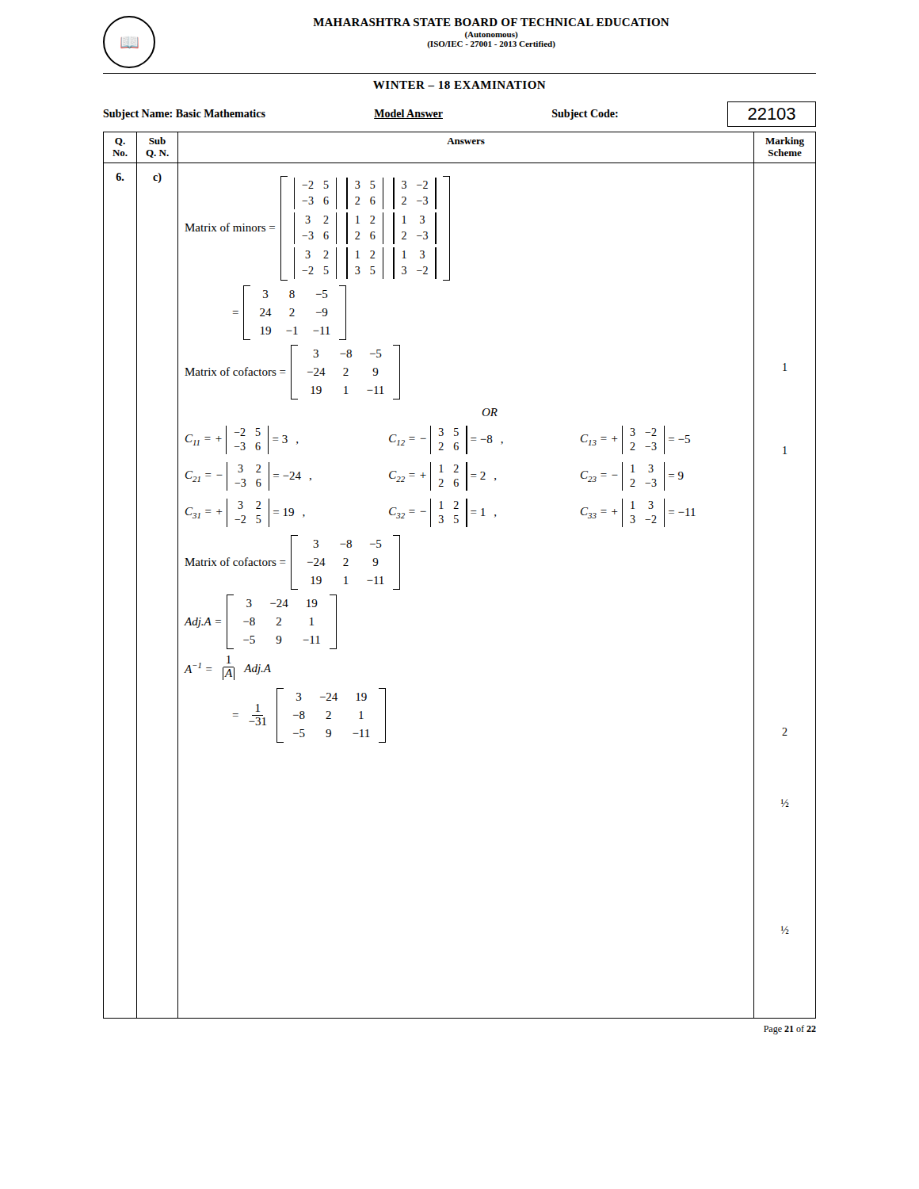📖
MAHARASHTRA STATE BOARD OF TECHNICAL EDUCATION
(Autonomous)
(ISO/IEC - 27001 - 2013 Certified)
WINTER – 18 EXAMINATION
Subject Name: Basic Mathematics
Model Answer
Subject Code:
22103
| Q. No. | Sub Q. N. | Answers | Marking Scheme |
| --- | --- | --- | --- |
| 6. | c) | Matrix of minors = / / −2 / 5 / / −3 / 6 / / / 3 / 5 / / 2 / 6 / / / 3 / −2 / / 2 / −3 / / / / 3 / 2 / / −3 / 6 / / / 1 / 2 / / 2 / 6 / / / 1 / 3 / / 2 / −3 / / / / 3 / 2 / / −2 / 5 / / / 1 / 2 / / 3 / 5 / / / 1 / 3 / / 3 / −2 / / = / 3 / 8 / −5 / / 24 / 2 / −9 / / 19 / −1 / −11 / Matrix of cofactors = / 3 / −8 / −5 / / −24 / 2 / 9 / / 19 / 1 / −11 / OR C 11 = + / −2 / 5 / / −3 / 6 / = 3 , C 12 = − / 3 / 5 / / 2 / 6 / = −8 , C 13 = + / 3 / −2 / / 2 / −3 / = −5 C 21 = − / 3 / 2 / / −3 / 6 / = −24 , C 22 = + / 1 / 2 / / 2 / 6 / = 2 , C 23 = − / 1 / 3 / / 2 / −3 / = 9 C 31 = + / 3 / 2 / / −2 / 5 / = 19 , C 32 = − / 1 / 2 / / 3 / 5 / = 1 , C 33 = + / 1 / 3 / / 3 / −2 / = −11 Matrix of cofactors = / 3 / −8 / −5 / / −24 / 2 / 9 / / 19 / 1 / −11 / Adj.A = / 3 / −24 / 19 / / −8 / 2 / 1 / / −5 / 9 / −11 / A −1 = 1 A Adj.A = 1 −31 / 3 / −24 / 19 / / −8 / 2 / 1 / / −5 / 9 / −11 / | 1 1 2 ½ ½ |
Page 21 of 22